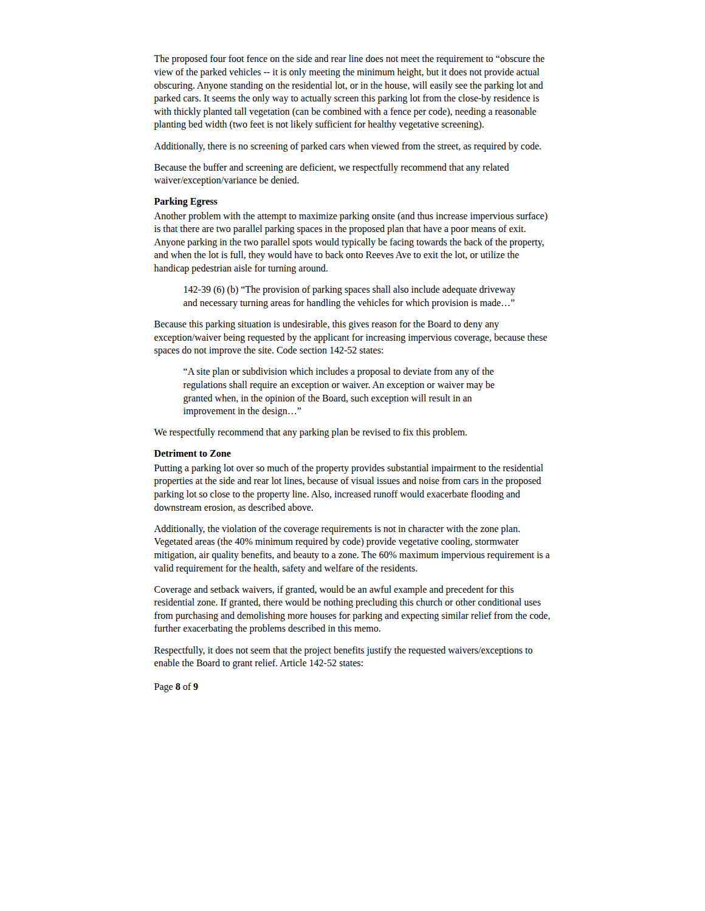The proposed four foot fence on the side and rear line does not meet the requirement to “obscure the view of the parked vehicles -- it is only meeting the minimum height, but it does not provide actual obscuring. Anyone standing on the residential lot, or in the house, will easily see the parking lot and parked cars. It seems the only way to actually screen this parking lot from the close-by residence is with thickly planted tall vegetation (can be combined with a fence per code), needing a reasonable planting bed width (two feet is not likely sufficient for healthy vegetative screening).
Additionally, there is no screening of parked cars when viewed from the street, as required by code.
Because the buffer and screening are deficient, we respectfully recommend that any related waiver/exception/variance be denied.
Parking Egress
Another problem with the attempt to maximize parking onsite (and thus increase impervious surface) is that there are two parallel parking spaces in the proposed plan that have a poor means of exit. Anyone parking in the two parallel spots would typically be facing towards the back of the property, and when the lot is full, they would have to back onto Reeves Ave to exit the lot, or utilize the handicap pedestrian aisle for turning around.
142-39 (6) (b) “The provision of parking spaces shall also include adequate driveway and necessary turning areas for handling the vehicles for which provision is made…”
Because this parking situation is undesirable, this gives reason for the Board to deny any exception/waiver being requested by the applicant for increasing impervious coverage, because these spaces do not improve the site. Code section 142-52 states:
“A site plan or subdivision which includes a proposal to deviate from any of the regulations shall require an exception or waiver. An exception or waiver may be granted when, in the opinion of the Board, such exception will result in an improvement in the design…”
We respectfully recommend that any parking plan be revised to fix this problem.
Detriment to Zone
Putting a parking lot over so much of the property provides substantial impairment to the residential properties at the side and rear lot lines, because of visual issues and noise from cars in the proposed parking lot so close to the property line. Also, increased runoff would exacerbate flooding and downstream erosion, as described above.
Additionally, the violation of the coverage requirements is not in character with the zone plan. Vegetated areas (the 40% minimum required by code) provide vegetative cooling, stormwater mitigation, air quality benefits, and beauty to a zone. The 60% maximum impervious requirement is a valid requirement for the health, safety and welfare of the residents.
Coverage and setback waivers, if granted, would be an awful example and precedent for this residential zone. If granted, there would be nothing precluding this church or other conditional uses from purchasing and demolishing more houses for parking and expecting similar relief from the code, further exacerbating the problems described in this memo.
Respectfully, it does not seem that the project benefits justify the requested waivers/exceptions to enable the Board to grant relief. Article 142-52 states:
Page 8 of 9